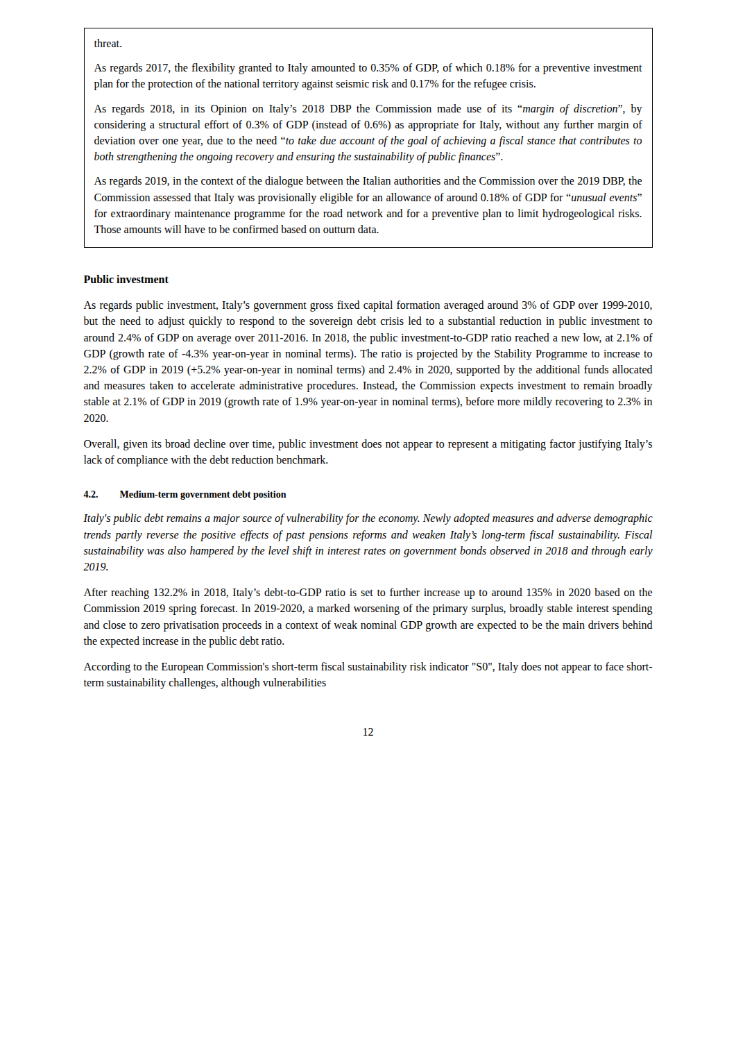threat.
As regards 2017, the flexibility granted to Italy amounted to 0.35% of GDP, of which 0.18% for a preventive investment plan for the protection of the national territory against seismic risk and 0.17% for the refugee crisis.
As regards 2018, in its Opinion on Italy’s 2018 DBP the Commission made use of its “margin of discretion”, by considering a structural effort of 0.3% of GDP (instead of 0.6%) as appropriate for Italy, without any further margin of deviation over one year, due to the need “to take due account of the goal of achieving a fiscal stance that contributes to both strengthening the ongoing recovery and ensuring the sustainability of public finances”.
As regards 2019, in the context of the dialogue between the Italian authorities and the Commission over the 2019 DBP, the Commission assessed that Italy was provisionally eligible for an allowance of around 0.18% of GDP for “unusual events” for extraordinary maintenance programme for the road network and for a preventive plan to limit hydrogeological risks. Those amounts will have to be confirmed based on outturn data.
Public investment
As regards public investment, Italy’s government gross fixed capital formation averaged around 3% of GDP over 1999-2010, but the need to adjust quickly to respond to the sovereign debt crisis led to a substantial reduction in public investment to around 2.4% of GDP on average over 2011-2016. In 2018, the public investment-to-GDP ratio reached a new low, at 2.1% of GDP (growth rate of -4.3% year-on-year in nominal terms). The ratio is projected by the Stability Programme to increase to 2.2% of GDP in 2019 (+5.2% year-on-year in nominal terms) and 2.4% in 2020, supported by the additional funds allocated and measures taken to accelerate administrative procedures. Instead, the Commission expects investment to remain broadly stable at 2.1% of GDP in 2019 (growth rate of 1.9% year-on-year in nominal terms), before more mildly recovering to 2.3% in 2020.
Overall, given its broad decline over time, public investment does not appear to represent a mitigating factor justifying Italy’s lack of compliance with the debt reduction benchmark.
4.2. Medium-term government debt position
Italy's public debt remains a major source of vulnerability for the economy. Newly adopted measures and adverse demographic trends partly reverse the positive effects of past pensions reforms and weaken Italy’s long-term fiscal sustainability. Fiscal sustainability was also hampered by the level shift in interest rates on government bonds observed in 2018 and through early 2019.
After reaching 132.2% in 2018, Italy’s debt-to-GDP ratio is set to further increase up to around 135% in 2020 based on the Commission 2019 spring forecast. In 2019-2020, a marked worsening of the primary surplus, broadly stable interest spending and close to zero privatisation proceeds in a context of weak nominal GDP growth are expected to be the main drivers behind the expected increase in the public debt ratio.
According to the European Commission's short-term fiscal sustainability risk indicator "S0", Italy does not appear to face short-term sustainability challenges, although vulnerabilities
12